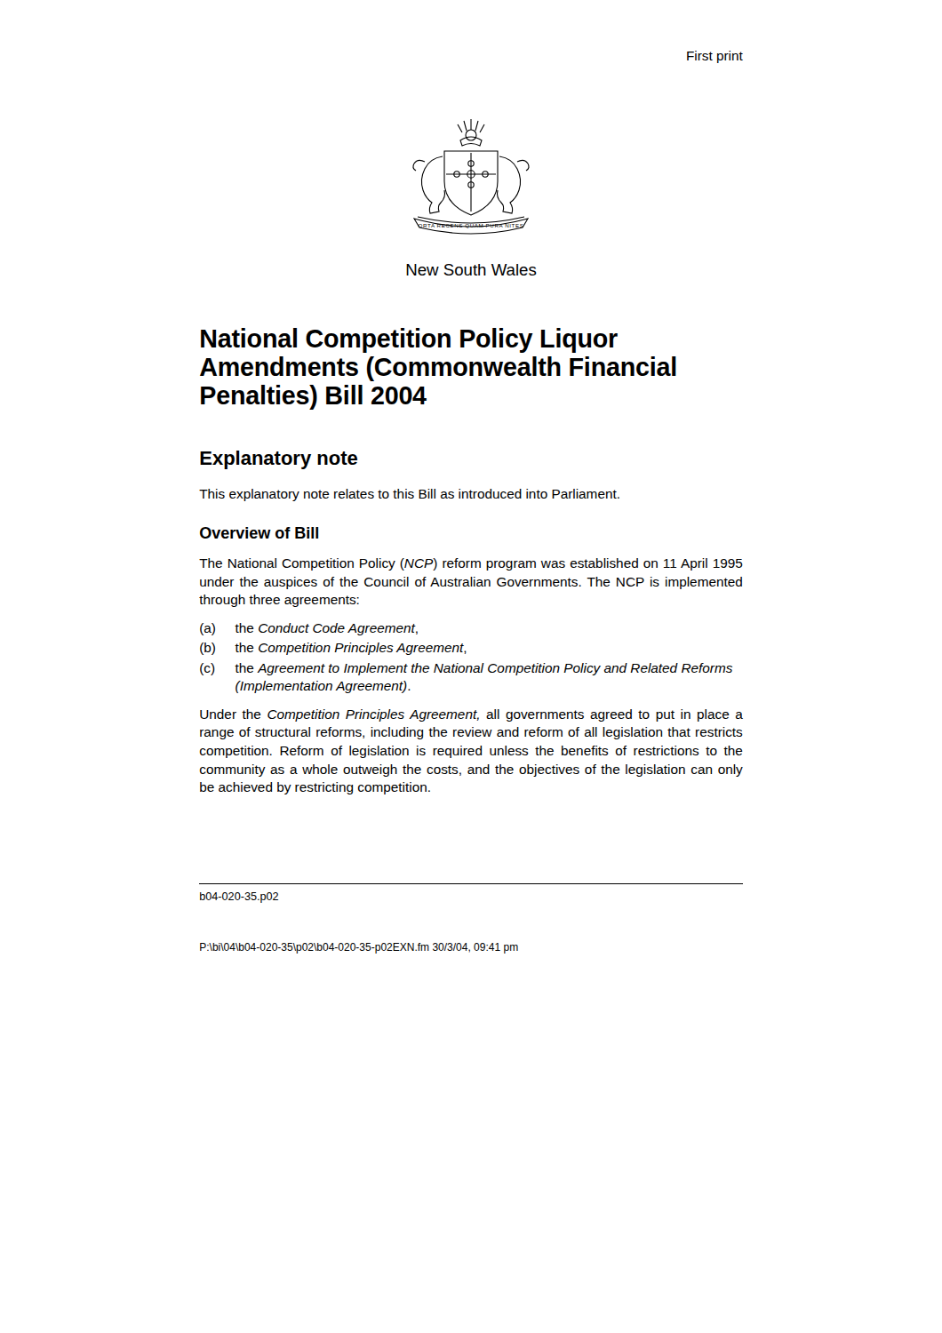First print
ORTA RECENS QUAM PURA NITES
New South Wales
National Competition Policy Liquor Amendments (Commonwealth Financial Penalties) Bill 2004
Explanatory note
This explanatory note relates to this Bill as introduced into Parliament.
Overview of Bill
The National Competition Policy (NCP) reform program was established on 11 April 1995 under the auspices of the Council of Australian Governments. The NCP is implemented through three agreements:
(a) the Conduct Code Agreement,
(b) the Competition Principles Agreement,
(c) the Agreement to Implement the National Competition Policy and Related Reforms (Implementation Agreement).
Under the Competition Principles Agreement, all governments agreed to put in place a range of structural reforms, including the review and reform of all legislation that restricts competition. Reform of legislation is required unless the benefits of restrictions to the community as a whole outweigh the costs, and the objectives of the legislation can only be achieved by restricting competition.
b04-020-35.p02
P:\bi\04\b04-020-35\p02\b04-020-35-p02EXN.fm 30/3/04, 09:41 pm